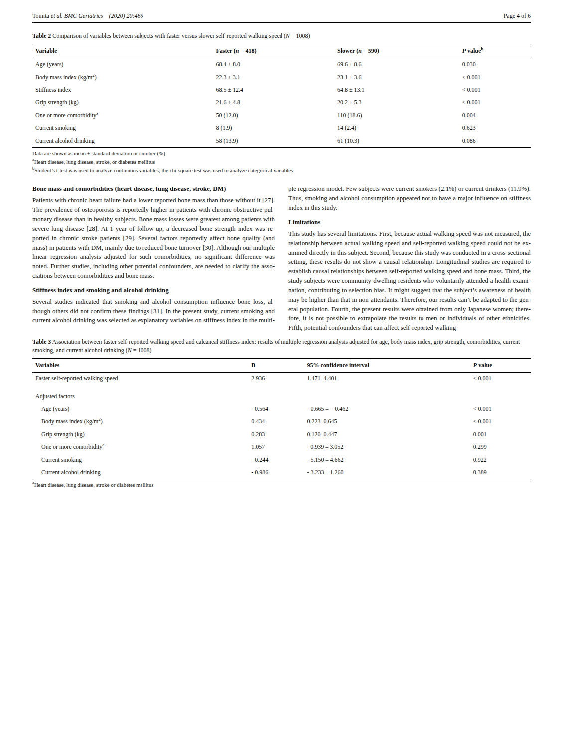Tomita et al. BMC Geriatrics (2020) 20:466
Page 4 of 6
Table 2 Comparison of variables between subjects with faster versus slower self-reported walking speed ( N = 1008)
| Variable | Faster ( n = 418) | Slower ( n = 590) | P value b |
| --- | --- | --- | --- |
| Age (years) | 68.4 ± 8.0 | 69.6 ± 8.6 | 0.030 |
| Body mass index (kg/m 2 ) | 22.3 ± 3.1 | 23.1 ± 3.6 | < 0.001 |
| Stiffness index | 68.5 ± 12.4 | 64.8 ± 13.1 | < 0.001 |
| Grip strength (kg) | 21.6 ± 4.8 | 20.2 ± 5.3 | < 0.001 |
| One or more comorbidity a | 50 (12.0) | 110 (18.6) | 0.004 |
| Current smoking | 8 (1.9) | 14 (2.4) | 0.623 |
| Current alcohol drinking | 58 (13.9) | 61 (10.3) | 0.086 |
Data are shown as mean ± standard deviation or number (%)
aHeart disease, lung disease, stroke, or diabetes mellitus
bStudent’s t-test was used to analyze continuous variables; the chi-square test was used to analyze categorical variables
Bone mass and comorbidities (heart disease, lung disease, stroke, DM)
Patients with chronic heart failure had a lower reported bone mass than those without it [27]. The prevalence of osteoporosis is reportedly higher in patients with chronic obstructive pulmonary disease than in healthy subjects. Bone mass losses were greatest among patients with severe lung disease [28]. At 1 year of follow-up, a decreased bone strength index was reported in chronic stroke patients [29]. Several factors reportedly affect bone quality (and mass) in patients with DM, mainly due to reduced bone turnover [30]. Although our multiple linear regression analysis adjusted for such comorbidities, no significant difference was noted. Further studies, including other potential confounders, are needed to clarify the associations between comorbidities and bone mass.
Stiffness index and smoking and alcohol drinking
Several studies indicated that smoking and alcohol consumption influence bone loss, although others did not confirm these findings [31]. In the present study, current smoking and current alcohol drinking was selected as explanatory variables on stiffness index in the multiple regression model. Few subjects were current smokers (2.1%) or current drinkers (11.9%). Thus, smoking and alcohol consumption appeared not to have a major influence on stiffness index in this study.
Limitations
This study has several limitations. First, because actual walking speed was not measured, the relationship between actual walking speed and self-reported walking speed could not be examined directly in this subject. Second, because this study was conducted in a cross-sectional setting, these results do not show a causal relationship. Longitudinal studies are required to establish causal relationships between self-reported walking speed and bone mass. Third, the study subjects were community-dwelling residents who voluntarily attended a health examination, contributing to selection bias. It might suggest that the subject’s awareness of health may be higher than that in non-attendants. Therefore, our results can’t be adapted to the general population. Fourth, the present results were obtained from only Japanese women; therefore, it is not possible to extrapolate the results to men or individuals of other ethnicities. Fifth, potential confounders that can affect self-reported walking
Table 3 Association between faster self-reported walking speed and calcaneal stiffness index: results of multiple regression analysis adjusted for age, body mass index, grip strength, comorbidities, current smoking, and current alcohol drinking ( N = 1008)
| Variables | B | 95% confidence interval | P value |
| --- | --- | --- | --- |
| Faster self-reported walking speed | 2.936 | 1.471–4.401 | < 0.001 |
| Adjusted factors | | | |
| Age (years) | −0.564 | - 0.665 – − 0.462 | < 0.001 |
| Body mass index (kg/m 2 ) | 0.434 | 0.223–0.645 | < 0.001 |
| Grip strength (kg) | 0.283 | 0.120–0.447 | 0.001 |
| One or more comorbidity a | 1.057 | −0.939 – 3.052 | 0.299 |
| Current smoking | - 0.244 | - 5.150 – 4.662 | 0.922 |
| Current alcohol drinking | - 0.986 | - 3.233 – 1.260 | 0.389 |
aHeart disease, lung disease, stroke or diabetes mellitus